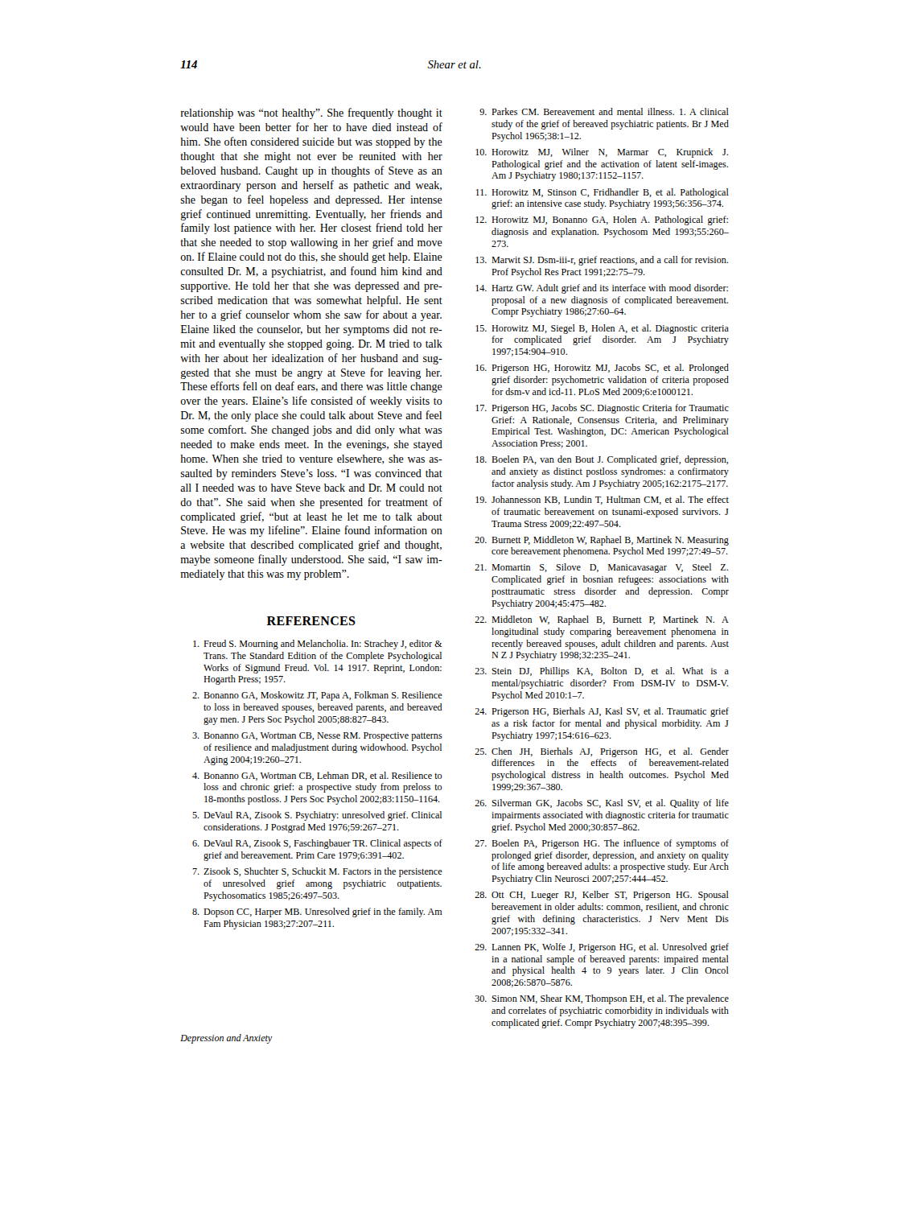114
Shear et al.
relationship was “not healthy”. She frequently thought it would have been better for her to have died instead of him. She often considered suicide but was stopped by the thought that she might not ever be reunited with her beloved husband. Caught up in thoughts of Steve as an extraordinary person and herself as pathetic and weak, she began to feel hopeless and depressed. Her intense grief continued unremitting. Eventually, her friends and family lost patience with her. Her closest friend told her that she needed to stop wallowing in her grief and move on. If Elaine could not do this, she should get help. Elaine consulted Dr. M, a psychiatrist, and found him kind and supportive. He told her that she was depressed and prescribed medication that was somewhat helpful. He sent her to a grief counselor whom she saw for about a year. Elaine liked the counselor, but her symptoms did not remit and eventually she stopped going. Dr. M tried to talk with her about her idealization of her husband and suggested that she must be angry at Steve for leaving her. These efforts fell on deaf ears, and there was little change over the years. Elaine’s life consisted of weekly visits to Dr. M, the only place she could talk about Steve and feel some comfort. She changed jobs and did only what was needed to make ends meet. In the evenings, she stayed home. When she tried to venture elsewhere, she was assaulted by reminders Steve’s loss. “I was convinced that all I needed was to have Steve back and Dr. M could not do that”. She said when she presented for treatment of complicated grief, “but at least he let me to talk about Steve. He was my lifeline”. Elaine found information on a website that described complicated grief and thought, maybe someone finally understood. She said, “I saw immediately that this was my problem”.
REFERENCES
Freud S. Mourning and Melancholia. In: Strachey J, editor & Trans. The Standard Edition of the Complete Psychological Works of Sigmund Freud. Vol. 14 1917. Reprint, London: Hogarth Press; 1957.
Bonanno GA, Moskowitz JT, Papa A, Folkman S. Resilience to loss in bereaved spouses, bereaved parents, and bereaved gay men. J Pers Soc Psychol 2005;88:827–843.
Bonanno GA, Wortman CB, Nesse RM. Prospective patterns of resilience and maladjustment during widowhood. Psychol Aging 2004;19:260–271.
Bonanno GA, Wortman CB, Lehman DR, et al. Resilience to loss and chronic grief: a prospective study from preloss to 18-months postloss. J Pers Soc Psychol 2002;83:1150–1164.
DeVaul RA, Zisook S. Psychiatry: unresolved grief. Clinical considerations. J Postgrad Med 1976;59:267–271.
DeVaul RA, Zisook S, Faschingbauer TR. Clinical aspects of grief and bereavement. Prim Care 1979;6:391–402.
Zisook S, Shuchter S, Schuckit M. Factors in the persistence of unresolved grief among psychiatric outpatients. Psychosomatics 1985;26:497–503.
Dopson CC, Harper MB. Unresolved grief in the family. Am Fam Physician 1983;27:207–211.
Parkes CM. Bereavement and mental illness. 1. A clinical study of the grief of bereaved psychiatric patients. Br J Med Psychol 1965;38:1–12.
Horowitz MJ, Wilner N, Marmar C, Krupnick J. Pathological grief and the activation of latent self-images. Am J Psychiatry 1980;137:1152–1157.
Horowitz M, Stinson C, Fridhandler B, et al. Pathological grief: an intensive case study. Psychiatry 1993;56:356–374.
Horowitz MJ, Bonanno GA, Holen A. Pathological grief: diagnosis and explanation. Psychosom Med 1993;55:260–273.
Marwit SJ. Dsm-iii-r, grief reactions, and a call for revision. Prof Psychol Res Pract 1991;22:75–79.
Hartz GW. Adult grief and its interface with mood disorder: proposal of a new diagnosis of complicated bereavement. Compr Psychiatry 1986;27:60–64.
Horowitz MJ, Siegel B, Holen A, et al. Diagnostic criteria for complicated grief disorder. Am J Psychiatry 1997;154:904–910.
Prigerson HG, Horowitz MJ, Jacobs SC, et al. Prolonged grief disorder: psychometric validation of criteria proposed for dsm-v and icd-11. PLoS Med 2009;6:e1000121.
Prigerson HG, Jacobs SC. Diagnostic Criteria for Traumatic Grief: A Rationale, Consensus Criteria, and Preliminary Empirical Test. Washington, DC: American Psychological Association Press; 2001.
Boelen PA, van den Bout J. Complicated grief, depression, and anxiety as distinct postloss syndromes: a confirmatory factor analysis study. Am J Psychiatry 2005;162:2175–2177.
Johannesson KB, Lundin T, Hultman CM, et al. The effect of traumatic bereavement on tsunami-exposed survivors. J Trauma Stress 2009;22:497–504.
Burnett P, Middleton W, Raphael B, Martinek N. Measuring core bereavement phenomena. Psychol Med 1997;27:49–57.
Momartin S, Silove D, Manicavasagar V, Steel Z. Complicated grief in bosnian refugees: associations with posttraumatic stress disorder and depression. Compr Psychiatry 2004;45:475–482.
Middleton W, Raphael B, Burnett P, Martinek N. A longitudinal study comparing bereavement phenomena in recently bereaved spouses, adult children and parents. Aust N Z J Psychiatry 1998;32:235–241.
Stein DJ, Phillips KA, Bolton D, et al. What is a mental/psychiatric disorder? From DSM-IV to DSM-V. Psychol Med 2010:1–7.
Prigerson HG, Bierhals AJ, Kasl SV, et al. Traumatic grief as a risk factor for mental and physical morbidity. Am J Psychiatry 1997;154:616–623.
Chen JH, Bierhals AJ, Prigerson HG, et al. Gender differences in the effects of bereavement-related psychological distress in health outcomes. Psychol Med 1999;29:367–380.
Silverman GK, Jacobs SC, Kasl SV, et al. Quality of life impairments associated with diagnostic criteria for traumatic grief. Psychol Med 2000;30:857–862.
Boelen PA, Prigerson HG. The influence of symptoms of prolonged grief disorder, depression, and anxiety on quality of life among bereaved adults: a prospective study. Eur Arch Psychiatry Clin Neurosci 2007;257:444–452.
Ott CH, Lueger RJ, Kelber ST, Prigerson HG. Spousal bereavement in older adults: common, resilient, and chronic grief with defining characteristics. J Nerv Ment Dis 2007;195:332–341.
Lannen PK, Wolfe J, Prigerson HG, et al. Unresolved grief in a national sample of bereaved parents: impaired mental and physical health 4 to 9 years later. J Clin Oncol 2008;26:5870–5876.
Simon NM, Shear KM, Thompson EH, et al. The prevalence and correlates of psychiatric comorbidity in individuals with complicated grief. Compr Psychiatry 2007;48:395–399.
Depression and Anxiety